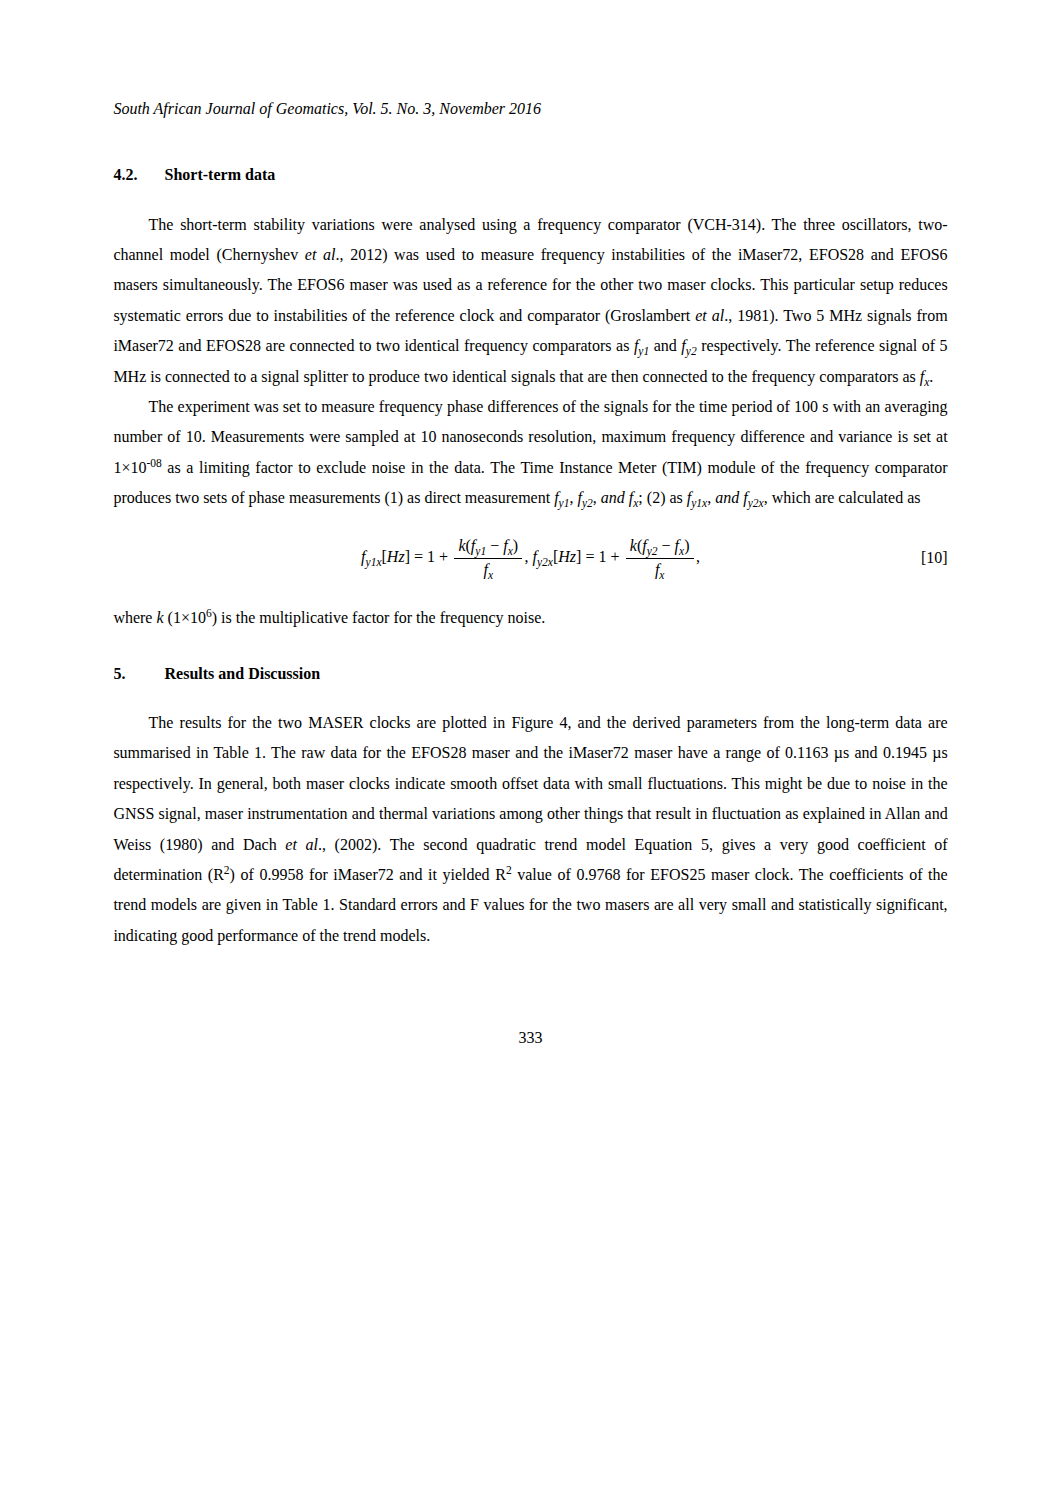South African Journal of Geomatics, Vol. 5. No. 3, November 2016
4.2. Short-term data
The short-term stability variations were analysed using a frequency comparator (VCH-314). The three oscillators, two-channel model (Chernyshev et al., 2012) was used to measure frequency instabilities of the iMaser72, EFOS28 and EFOS6 masers simultaneously. The EFOS6 maser was used as a reference for the other two maser clocks. This particular setup reduces systematic errors due to instabilities of the reference clock and comparator (Groslambert et al., 1981). Two 5 MHz signals from iMaser72 and EFOS28 are connected to two identical frequency comparators as fy1 and fy2 respectively. The reference signal of 5 MHz is connected to a signal splitter to produce two identical signals that are then connected to the frequency comparators as fx.
The experiment was set to measure frequency phase differences of the signals for the time period of 100 s with an averaging number of 10. Measurements were sampled at 10 nanoseconds resolution, maximum frequency difference and variance is set at 1×10-08 as a limiting factor to exclude noise in the data. The Time Instance Meter (TIM) module of the frequency comparator produces two sets of phase measurements (1) as direct measurement fy1, fy2, and fx; (2) as fy1x, and fy2x, which are calculated as
fy1x[Hz] = 1 + k(fy1 − fx) fx , fy2x[Hz] = 1 + k(fy2 − fx) fx ,
[10]
where k (1×106) is the multiplicative factor for the frequency noise.
5. Results and Discussion
The results for the two MASER clocks are plotted in Figure 4, and the derived parameters from the long-term data are summarised in Table 1. The raw data for the EFOS28 maser and the iMaser72 maser have a range of 0.1163 µs and 0.1945 µs respectively. In general, both maser clocks indicate smooth offset data with small fluctuations. This might be due to noise in the GNSS signal, maser instrumentation and thermal variations among other things that result in fluctuation as explained in Allan and Weiss (1980) and Dach et al., (2002). The second quadratic trend model Equation 5, gives a very good coefficient of determination (R2) of 0.9958 for iMaser72 and it yielded R2 value of 0.9768 for EFOS25 maser clock. The coefficients of the trend models are given in Table 1. Standard errors and F values for the two masers are all very small and statistically significant, indicating good performance of the trend models.
333